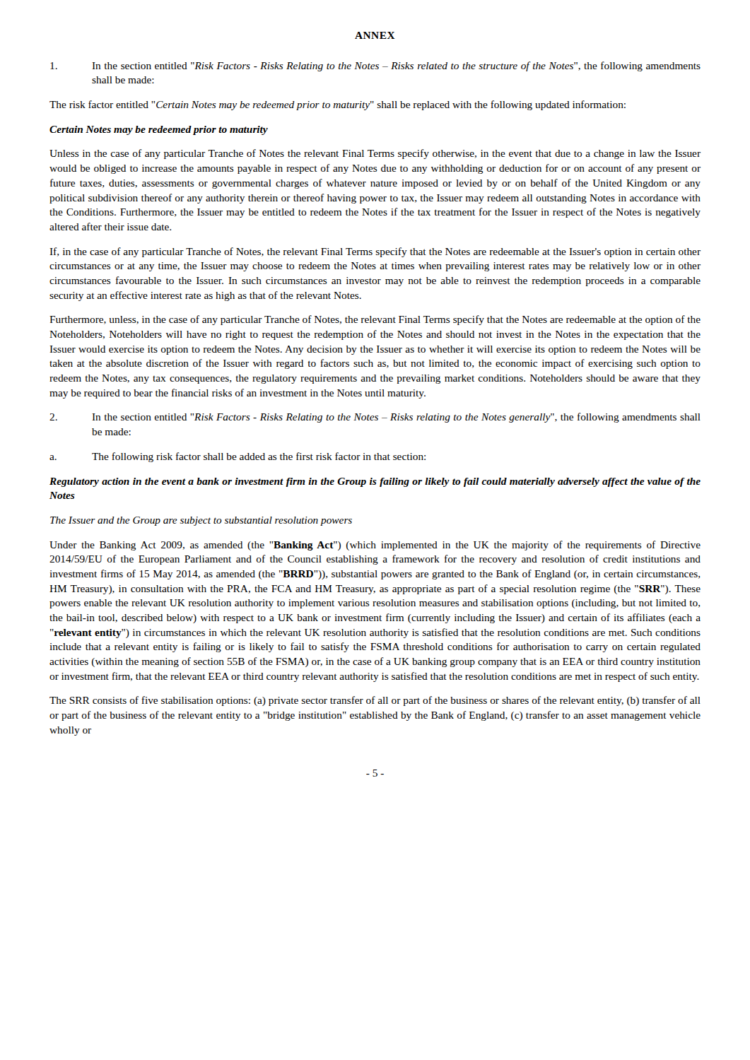ANNEX
1.
In the section entitled "Risk Factors - Risks Relating to the Notes – Risks related to the structure of the Notes", the following amendments shall be made:
The risk factor entitled "Certain Notes may be redeemed prior to maturity" shall be replaced with the following updated information:
Certain Notes may be redeemed prior to maturity
Unless in the case of any particular Tranche of Notes the relevant Final Terms specify otherwise, in the event that due to a change in law the Issuer would be obliged to increase the amounts payable in respect of any Notes due to any withholding or deduction for or on account of any present or future taxes, duties, assessments or governmental charges of whatever nature imposed or levied by or on behalf of the United Kingdom or any political subdivision thereof or any authority therein or thereof having power to tax, the Issuer may redeem all outstanding Notes in accordance with the Conditions. Furthermore, the Issuer may be entitled to redeem the Notes if the tax treatment for the Issuer in respect of the Notes is negatively altered after their issue date.
If, in the case of any particular Tranche of Notes, the relevant Final Terms specify that the Notes are redeemable at the Issuer's option in certain other circumstances or at any time, the Issuer may choose to redeem the Notes at times when prevailing interest rates may be relatively low or in other circumstances favourable to the Issuer. In such circumstances an investor may not be able to reinvest the redemption proceeds in a comparable security at an effective interest rate as high as that of the relevant Notes.
Furthermore, unless, in the case of any particular Tranche of Notes, the relevant Final Terms specify that the Notes are redeemable at the option of the Noteholders, Noteholders will have no right to request the redemption of the Notes and should not invest in the Notes in the expectation that the Issuer would exercise its option to redeem the Notes. Any decision by the Issuer as to whether it will exercise its option to redeem the Notes will be taken at the absolute discretion of the Issuer with regard to factors such as, but not limited to, the economic impact of exercising such option to redeem the Notes, any tax consequences, the regulatory requirements and the prevailing market conditions. Noteholders should be aware that they may be required to bear the financial risks of an investment in the Notes until maturity.
2.
In the section entitled "Risk Factors - Risks Relating to the Notes – Risks relating to the Notes generally", the following amendments shall be made:
a.
The following risk factor shall be added as the first risk factor in that section:
Regulatory action in the event a bank or investment firm in the Group is failing or likely to fail could materially adversely affect the value of the Notes
The Issuer and the Group are subject to substantial resolution powers
Under the Banking Act 2009, as amended (the "Banking Act") (which implemented in the UK the majority of the requirements of Directive 2014/59/EU of the European Parliament and of the Council establishing a framework for the recovery and resolution of credit institutions and investment firms of 15 May 2014, as amended (the "BRRD")), substantial powers are granted to the Bank of England (or, in certain circumstances, HM Treasury), in consultation with the PRA, the FCA and HM Treasury, as appropriate as part of a special resolution regime (the "SRR"). These powers enable the relevant UK resolution authority to implement various resolution measures and stabilisation options (including, but not limited to, the bail-in tool, described below) with respect to a UK bank or investment firm (currently including the Issuer) and certain of its affiliates (each a "relevant entity") in circumstances in which the relevant UK resolution authority is satisfied that the resolution conditions are met. Such conditions include that a relevant entity is failing or is likely to fail to satisfy the FSMA threshold conditions for authorisation to carry on certain regulated activities (within the meaning of section 55B of the FSMA) or, in the case of a UK banking group company that is an EEA or third country institution or investment firm, that the relevant EEA or third country relevant authority is satisfied that the resolution conditions are met in respect of such entity.
The SRR consists of five stabilisation options: (a) private sector transfer of all or part of the business or shares of the relevant entity, (b) transfer of all or part of the business of the relevant entity to a "bridge institution" established by the Bank of England, (c) transfer to an asset management vehicle wholly or
- 5 -